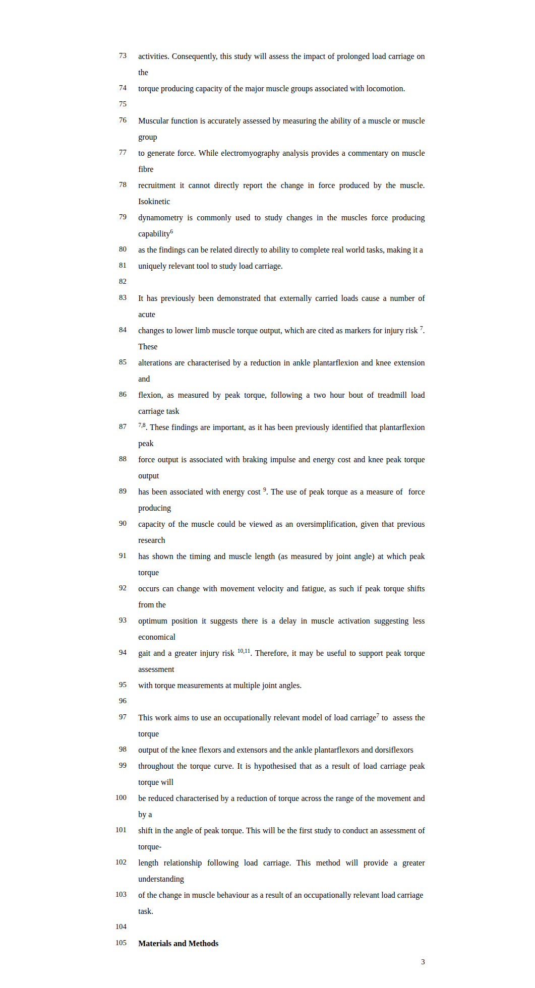73 activities. Consequently, this study will assess the impact of prolonged load carriage on the
74 torque producing capacity of the major muscle groups associated with locomotion.
75
76 Muscular function is accurately assessed by measuring the ability of a muscle or muscle group
77 to generate force. While electromyography analysis provides a commentary on muscle fibre
78 recruitment it cannot directly report the change in force produced by the muscle. Isokinetic
79 dynamometry is commonly used to study changes in the muscles force producing capability6
80 as the findings can be related directly to ability to complete real world tasks, making it a
81 uniquely relevant tool to study load carriage.
82
83 It has previously been demonstrated that externally carried loads cause a number of acute
84 changes to lower limb muscle torque output, which are cited as markers for injury risk 7. These
85 alterations are characterised by a reduction in ankle plantarflexion and knee extension and
86 flexion, as measured by peak torque, following a two hour bout of treadmill load carriage task
877,8. These findings are important, as it has been previously identified that plantarflexion peak
88 force output is associated with braking impulse and energy cost and knee peak torque output
89 has been associated with energy cost 9. The use of peak torque as a measure of force producing
90 capacity of the muscle could be viewed as an oversimplification, given that previous research
91 has shown the timing and muscle length (as measured by joint angle) at which peak torque
92 occurs can change with movement velocity and fatigue, as such if peak torque shifts from the
93 optimum position it suggests there is a delay in muscle activation suggesting less economical
94 gait and a greater injury risk 10,11. Therefore, it may be useful to support peak torque assessment
95 with torque measurements at multiple joint angles.
96
97 This work aims to use an occupationally relevant model of load carriage7 to assess the torque
98 output of the knee flexors and extensors and the ankle plantarflexors and dorsiflexors
99 throughout the torque curve. It is hypothesised that as a result of load carriage peak torque will
100 be reduced characterised by a reduction of torque across the range of the movement and by a
101 shift in the angle of peak torque. This will be the first study to conduct an assessment of torque-
102 length relationship following load carriage. This method will provide a greater understanding
103 of the change in muscle behaviour as a result of an occupationally relevant load carriage task.
104
105 Materials and Methods
3